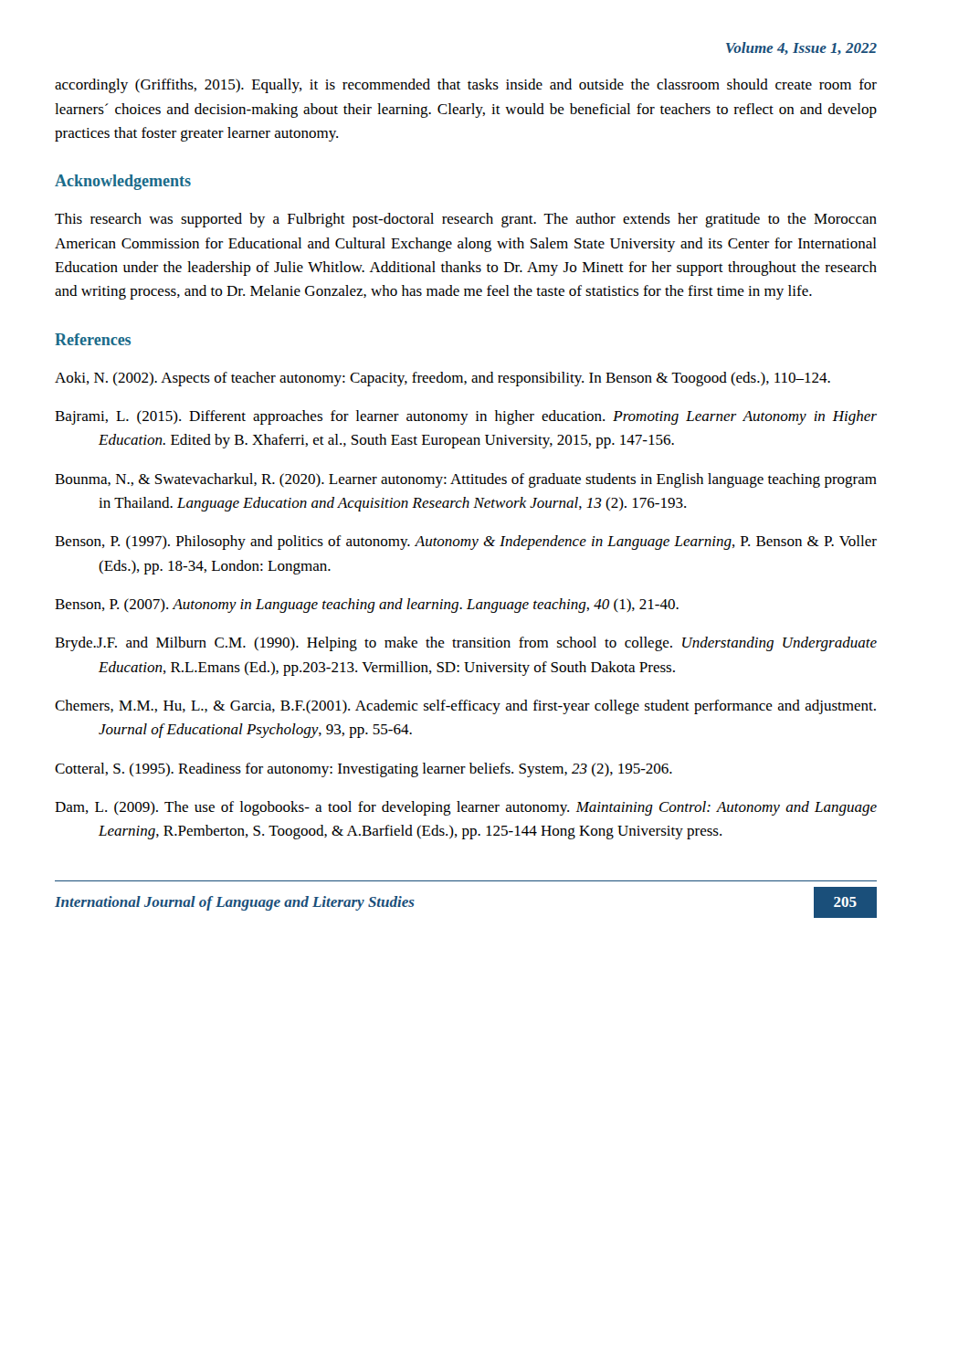Volume 4, Issue 1, 2022
accordingly (Griffiths, 2015). Equally, it is recommended that tasks inside and outside the classroom should create room for learners´ choices and decision-making about their learning. Clearly, it would be beneficial for teachers to reflect on and develop practices that foster greater learner autonomy.
Acknowledgements
This research was supported by a Fulbright post-doctoral research grant. The author extends her gratitude to the Moroccan American Commission for Educational and Cultural Exchange along with Salem State University and its Center for International Education under the leadership of Julie Whitlow. Additional thanks to Dr. Amy Jo Minett for her support throughout the research and writing process, and to Dr. Melanie Gonzalez, who has made me feel the taste of statistics for the first time in my life.
References
Aoki, N. (2002). Aspects of teacher autonomy: Capacity, freedom, and responsibility. In Benson & Toogood (eds.), 110–124.
Bajrami, L. (2015). Different approaches for learner autonomy in higher education. Promoting Learner Autonomy in Higher Education. Edited by B. Xhaferri, et al., South East European University, 2015, pp. 147-156.
Bounma, N., & Swatevacharkul, R. (2020). Learner autonomy: Attitudes of graduate students in English language teaching program in Thailand. Language Education and Acquisition Research Network Journal, 13 (2). 176-193.
Benson, P. (1997). Philosophy and politics of autonomy. Autonomy & Independence in Language Learning, P. Benson & P. Voller (Eds.), pp. 18-34, London: Longman.
Benson, P. (2007). Autonomy in Language teaching and learning. Language teaching, 40 (1), 21-40.
Bryde.J.F. and Milburn C.M. (1990). Helping to make the transition from school to college. Understanding Undergraduate Education, R.L.Emans (Ed.), pp.203-213. Vermillion, SD: University of South Dakota Press.
Chemers, M.M., Hu, L., & Garcia, B.F.(2001). Academic self-efficacy and first-year college student performance and adjustment. Journal of Educational Psychology, 93, pp. 55-64.
Cotteral, S. (1995). Readiness for autonomy: Investigating learner beliefs. System, 23 (2), 195-206.
Dam, L. (2009). The use of logobooks- a tool for developing learner autonomy. Maintaining Control: Autonomy and Language Learning, R.Pemberton, S. Toogood, & A.Barfield (Eds.), pp. 125-144 Hong Kong University press.
International Journal of Language and Literary Studies 205